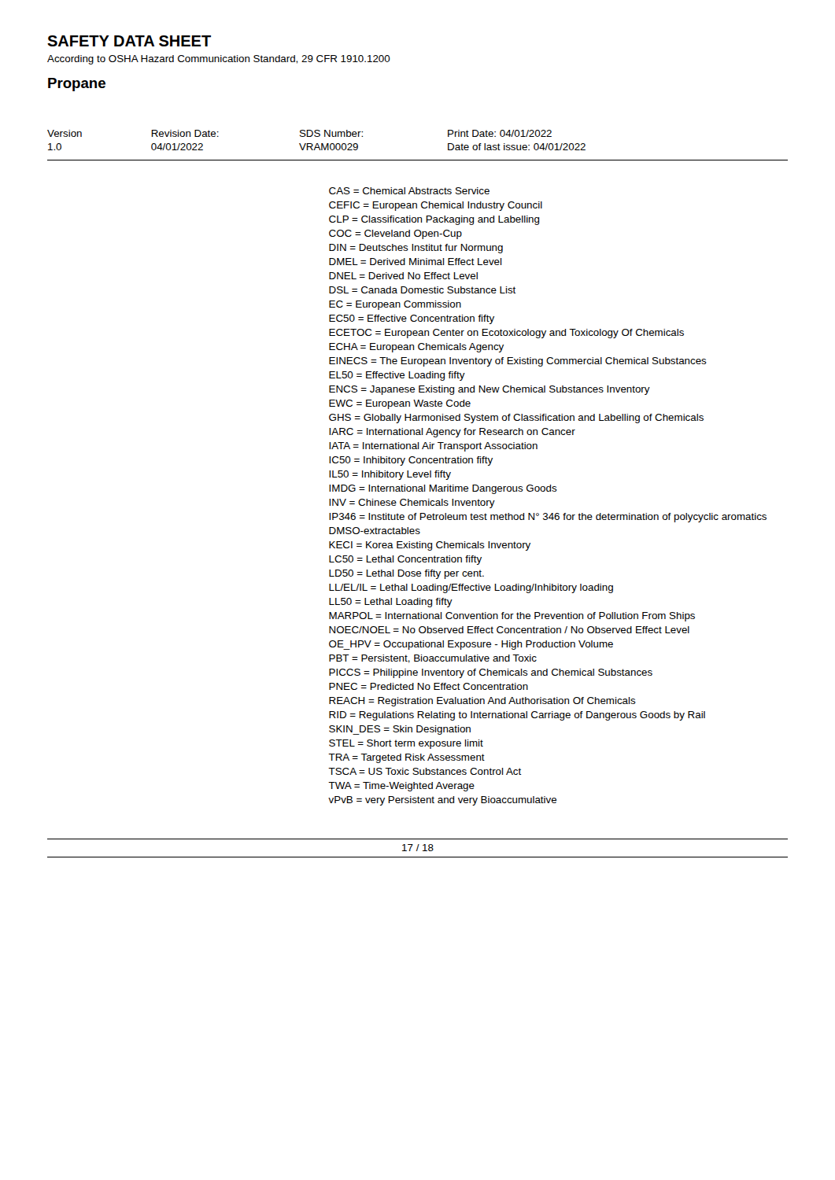SAFETY DATA SHEET
According to OSHA Hazard Communication Standard, 29 CFR 1910.1200
Propane
| Version 1.0 | Revision Date: 04/01/2022 | SDS Number: VRAM00029 | Print Date: 04/01/2022 Date of last issue: 04/01/2022 |
CAS = Chemical Abstracts Service
CEFIC = European Chemical Industry Council
CLP = Classification Packaging and Labelling
COC = Cleveland Open-Cup
DIN = Deutsches Institut fur Normung
DMEL = Derived Minimal Effect Level
DNEL = Derived No Effect Level
DSL = Canada Domestic Substance List
EC = European Commission
EC50 = Effective Concentration fifty
ECETOC = European Center on Ecotoxicology and Toxicology Of Chemicals
ECHA = European Chemicals Agency
EINECS = The European Inventory of Existing Commercial Chemical Substances
EL50 = Effective Loading fifty
ENCS = Japanese Existing and New Chemical Substances Inventory
EWC = European Waste Code
GHS = Globally Harmonised System of Classification and Labelling of Chemicals
IARC = International Agency for Research on Cancer
IATA = International Air Transport Association
IC50 = Inhibitory Concentration fifty
IL50 = Inhibitory Level fifty
IMDG = International Maritime Dangerous Goods
INV = Chinese Chemicals Inventory
IP346 = Institute of Petroleum test method N° 346 for the determination of polycyclic aromatics DMSO-extractables
KECI = Korea Existing Chemicals Inventory
LC50 = Lethal Concentration fifty
LD50 = Lethal Dose fifty per cent.
LL/EL/IL = Lethal Loading/Effective Loading/Inhibitory loading
LL50 = Lethal Loading fifty
MARPOL = International Convention for the Prevention of Pollution From Ships
NOEC/NOEL = No Observed Effect Concentration / No Observed Effect Level
OE_HPV = Occupational Exposure - High Production Volume
PBT = Persistent, Bioaccumulative and Toxic
PICCS = Philippine Inventory of Chemicals and Chemical Substances
PNEC = Predicted No Effect Concentration
REACH = Registration Evaluation And Authorisation Of Chemicals
RID = Regulations Relating to International Carriage of Dangerous Goods by Rail
SKIN_DES = Skin Designation
STEL = Short term exposure limit
TRA = Targeted Risk Assessment
TSCA = US Toxic Substances Control Act
TWA = Time-Weighted Average
vPvB = very Persistent and very Bioaccumulative
17 / 18